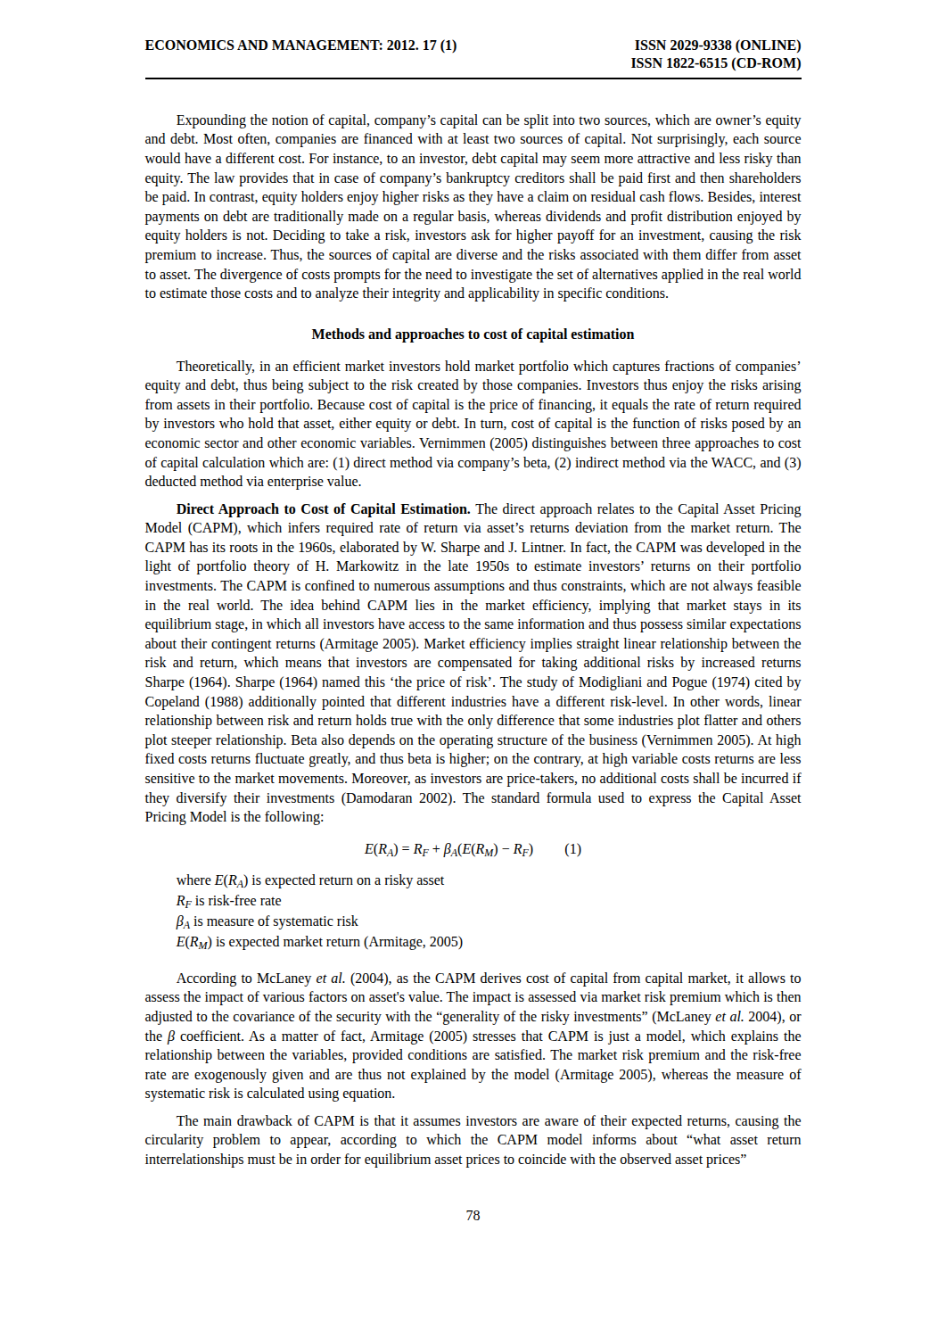ECONOMICS AND MANAGEMENT: 2012. 17 (1)
ISSN 2029-9338 (ONLINE)
ISSN 1822-6515 (CD-ROM)
Expounding the notion of capital, company’s capital can be split into two sources, which are owner’s equity and debt. Most often, companies are financed with at least two sources of capital. Not surprisingly, each source would have a different cost. For instance, to an investor, debt capital may seem more attractive and less risky than equity. The law provides that in case of company’s bankruptcy creditors shall be paid first and then shareholders be paid. In contrast, equity holders enjoy higher risks as they have a claim on residual cash flows. Besides, interest payments on debt are traditionally made on a regular basis, whereas dividends and profit distribution enjoyed by equity holders is not. Deciding to take a risk, investors ask for higher payoff for an investment, causing the risk premium to increase. Thus, the sources of capital are diverse and the risks associated with them differ from asset to asset. The divergence of costs prompts for the need to investigate the set of alternatives applied in the real world to estimate those costs and to analyze their integrity and applicability in specific conditions.
Methods and approaches to cost of capital estimation
Theoretically, in an efficient market investors hold market portfolio which captures fractions of companies’ equity and debt, thus being subject to the risk created by those companies. Investors thus enjoy the risks arising from assets in their portfolio. Because cost of capital is the price of financing, it equals the rate of return required by investors who hold that asset, either equity or debt. In turn, cost of capital is the function of risks posed by an economic sector and other economic variables. Vernimmen (2005) distinguishes between three approaches to cost of capital calculation which are: (1) direct method via company’s beta, (2) indirect method via the WACC, and (3) deducted method via enterprise value.
Direct Approach to Cost of Capital Estimation. The direct approach relates to the Capital Asset Pricing Model (CAPM), which infers required rate of return via asset’s returns deviation from the market return. The CAPM has its roots in the 1960s, elaborated by W. Sharpe and J. Lintner. In fact, the CAPM was developed in the light of portfolio theory of H. Markowitz in the late 1950s to estimate investors’ returns on their portfolio investments. The CAPM is confined to numerous assumptions and thus constraints, which are not always feasible in the real world. The idea behind CAPM lies in the market efficiency, implying that market stays in its equilibrium stage, in which all investors have access to the same information and thus possess similar expectations about their contingent returns (Armitage 2005). Market efficiency implies straight linear relationship between the risk and return, which means that investors are compensated for taking additional risks by increased returns Sharpe (1964). Sharpe (1964) named this ‘the price of risk’. The study of Modigliani and Pogue (1974) cited by Copeland (1988) additionally pointed that different industries have a different risk-level. In other words, linear relationship between risk and return holds true with the only difference that some industries plot flatter and others plot steeper relationship. Beta also depends on the operating structure of the business (Vernimmen 2005). At high fixed costs returns fluctuate greatly, and thus beta is higher; on the contrary, at high variable costs returns are less sensitive to the market movements. Moreover, as investors are price-takers, no additional costs shall be incurred if they diversify their investments (Damodaran 2002). The standard formula used to express the Capital Asset Pricing Model is the following:
E(RA) = RF + βA(E(RM) − RF)(1)
where E(RA) is expected return on a risky asset
RF is risk-free rate
βA is measure of systematic risk
E(RM) is expected market return (Armitage, 2005)
According to McLaney et al. (2004), as the CAPM derives cost of capital from capital market, it allows to assess the impact of various factors on asset's value. The impact is assessed via market risk premium which is then adjusted to the covariance of the security with the “generality of the risky investments” (McLaney et al. 2004), or the β coefficient. As a matter of fact, Armitage (2005) stresses that CAPM is just a model, which explains the relationship between the variables, provided conditions are satisfied. The market risk premium and the risk-free rate are exogenously given and are thus not explained by the model (Armitage 2005), whereas the measure of systematic risk is calculated using equation.
The main drawback of CAPM is that it assumes investors are aware of their expected returns, causing the circularity problem to appear, according to which the CAPM model informs about “what asset return interrelationships must be in order for equilibrium asset prices to coincide with the observed asset prices”
78